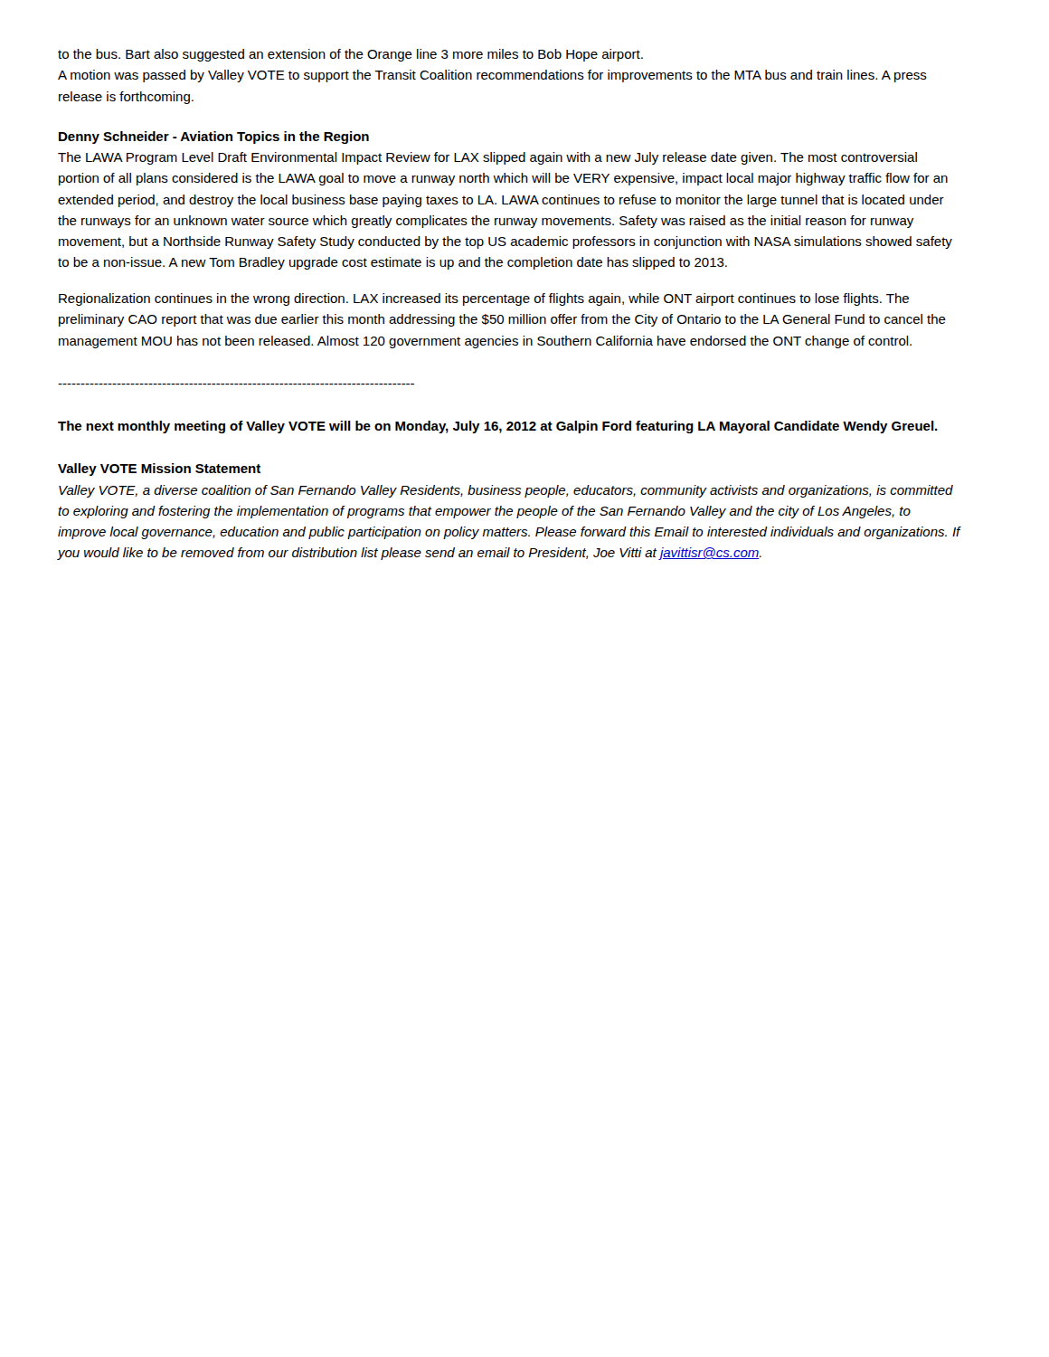to the bus. Bart also suggested an extension of the Orange line 3 more miles to Bob Hope airport.
A motion was passed by Valley VOTE to support the Transit Coalition recommendations for improvements to the MTA bus and train lines. A press release is forthcoming.
Denny Schneider - Aviation Topics in the Region
The LAWA Program Level Draft Environmental Impact Review for LAX slipped again with a new July release date given. The most controversial portion of all plans considered is the LAWA goal to move a runway north which will be VERY expensive, impact local major highway traffic flow for an extended period, and destroy the local business base paying taxes to LA. LAWA continues to refuse to monitor the large tunnel that is located under the runways for an unknown water source which greatly complicates the runway movements. Safety was raised as the initial reason for runway movement, but a Northside Runway Safety Study conducted by the top US academic professors in conjunction with NASA simulations showed safety to be a non-issue. A new Tom Bradley upgrade cost estimate is up and the completion date has slipped to 2013.
Regionalization continues in the wrong direction. LAX increased its percentage of flights again, while ONT airport continues to lose flights. The preliminary CAO report that was due earlier this month addressing the $50 million offer from the City of Ontario to the LA General Fund to cancel the management MOU has not been released. Almost 120 government agencies in Southern California have endorsed the ONT change of control.
-------------------------------------------------------------------------------
The next monthly meeting of Valley VOTE will be on Monday, July 16, 2012 at Galpin Ford featuring LA Mayoral Candidate Wendy Greuel.
Valley VOTE Mission Statement
Valley VOTE, a diverse coalition of San Fernando Valley Residents, business people, educators, community activists and organizations, is committed to exploring and fostering the implementation of programs that empower the people of the San Fernando Valley and the city of Los Angeles, to improve local governance, education and public participation on policy matters. Please forward this Email to interested individuals and organizations. If you would like to be removed from our distribution list please send an email to President, Joe Vitti at javittisr@cs.com.